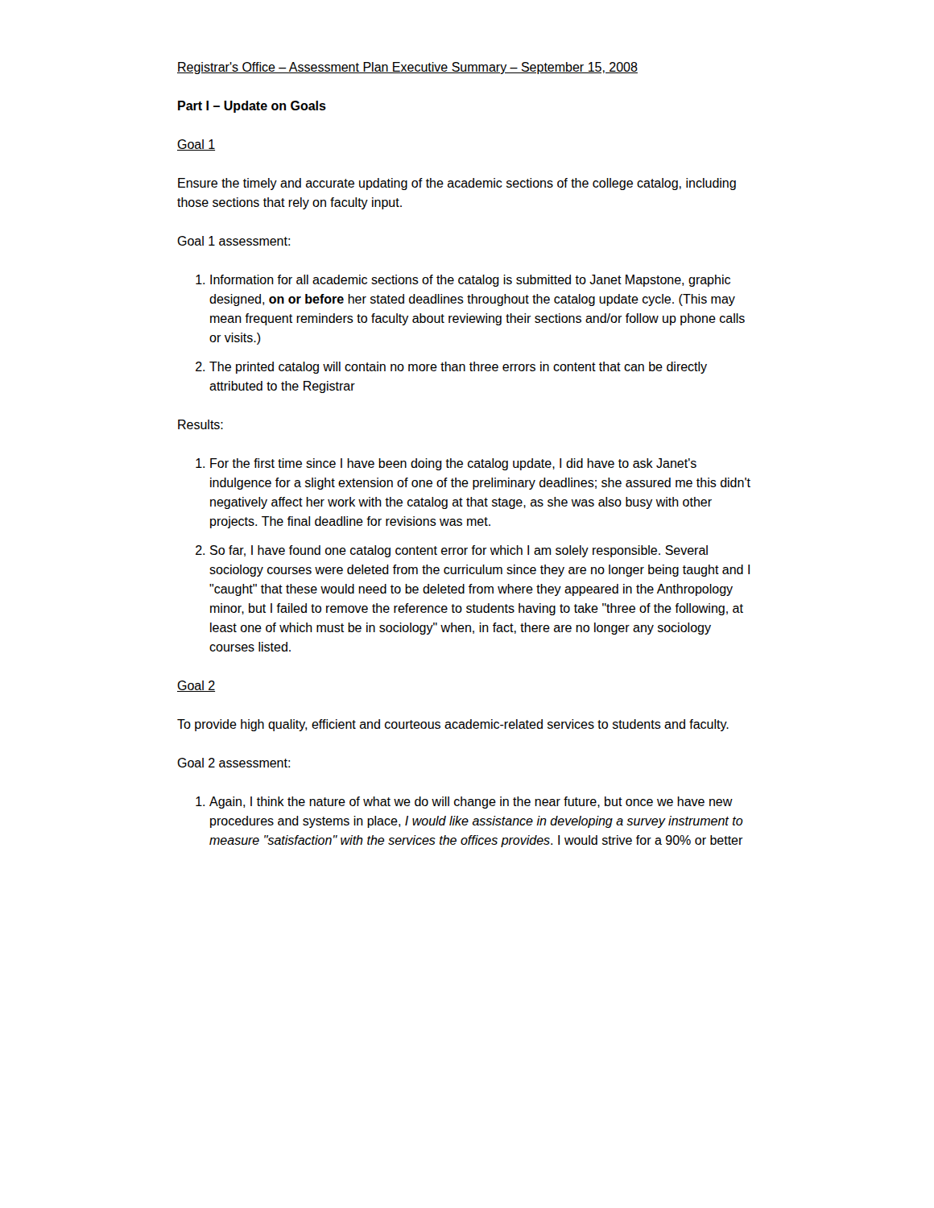Registrar's Office – Assessment Plan Executive Summary – September 15, 2008
Part I – Update on Goals
Goal 1
Ensure the timely and accurate updating of the academic sections of the college catalog, including those sections that rely on faculty input.
Goal 1 assessment:
Information for all academic sections of the catalog is submitted to Janet Mapstone, graphic designed, on or before her stated deadlines throughout the catalog update cycle. (This may mean frequent reminders to faculty about reviewing their sections and/or follow up phone calls or visits.)
The printed catalog will contain no more than three errors in content that can be directly attributed to the Registrar
Results:
For the first time since I have been doing the catalog update, I did have to ask Janet's indulgence for a slight extension of one of the preliminary deadlines; she assured me this didn't negatively affect her work with the catalog at that stage, as she was also busy with other projects. The final deadline for revisions was met.
So far, I have found one catalog content error for which I am solely responsible. Several sociology courses were deleted from the curriculum since they are no longer being taught and I "caught" that these would need to be deleted from where they appeared in the Anthropology minor, but I failed to remove the reference to students having to take "three of the following, at least one of which must be in sociology" when, in fact, there are no longer any sociology courses listed.
Goal 2
To provide high quality, efficient and courteous academic-related services to students and faculty.
Goal 2 assessment:
Again, I think the nature of what we do will change in the near future, but once we have new procedures and systems in place, I would like assistance in developing a survey instrument to measure "satisfaction" with the services the offices provides. I would strive for a 90% or better